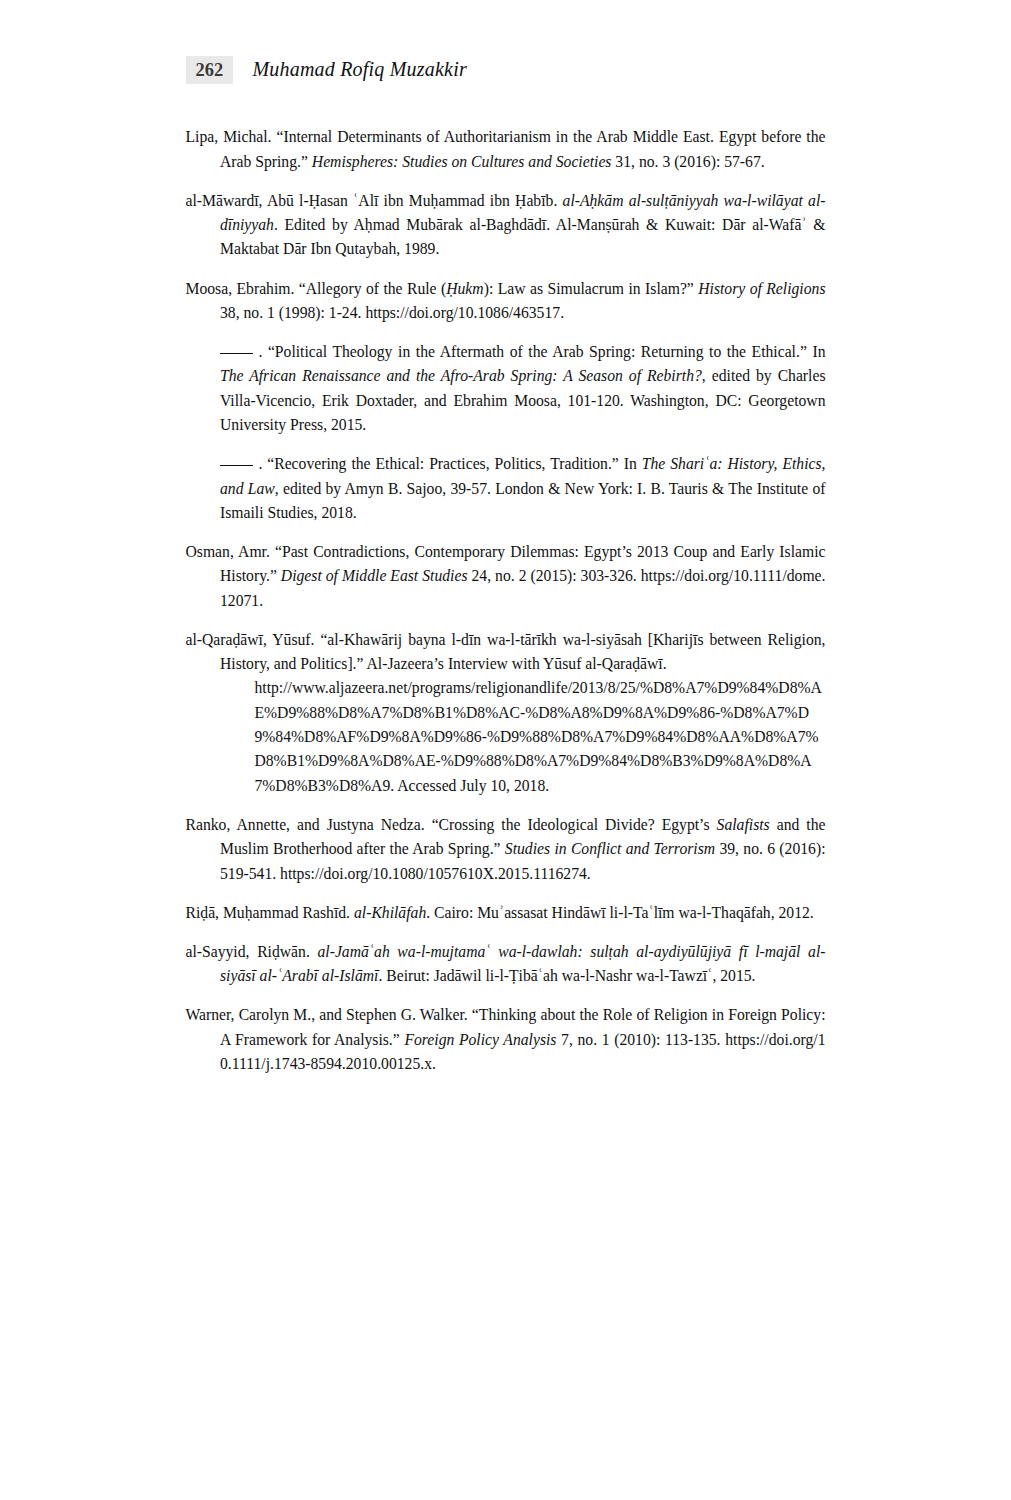262 Muhamad Rofiq Muzakkir
Lipa, Michal. “Internal Determinants of Authoritarianism in the Arab Middle East. Egypt before the Arab Spring.” Hemispheres: Studies on Cultures and Societies 31, no. 3 (2016): 57-67.
al-Māwardī, Abū l-Ḥasan ʿAlī ibn Muḥammad ibn Ḥabīb. al-Aḥkām al-sulṭāniyyah wa-l-wilāyat al-dīniyyah. Edited by Aḥmad Mubārak al-Baghdādī. Al-Manṣūrah & Kuwait: Dār al-Wafāʾ & Maktabat Dār Ibn Qutaybah, 1989.
Moosa, Ebrahim. “Allegory of the Rule (Ḥukm): Law as Simulacrum in Islam?” History of Religions 38, no. 1 (1998): 1-24. https://doi.org/10.1086/463517.
. “Political Theology in the Aftermath of the Arab Spring: Returning to the Ethical.” In The African Renaissance and the Afro-Arab Spring: A Season of Rebirth?, edited by Charles Villa-Vicencio, Erik Doxtader, and Ebrahim Moosa, 101-120. Washington, DC: Georgetown University Press, 2015.
. “Recovering the Ethical: Practices, Politics, Tradition.” In The Shariʿa: History, Ethics, and Law, edited by Amyn B. Sajoo, 39-57. London & New York: I. B. Tauris & The Institute of Ismaili Studies, 2018.
Osman, Amr. “Past Contradictions, Contemporary Dilemmas: Egypt’s 2013 Coup and Early Islamic History.” Digest of Middle East Studies 24, no. 2 (2015): 303-326. https://doi.org/10.1111/dome.12071.
al-Qaraḍāwī, Yūsuf. “al-Khawārij bayna l-dīn wa-l-tārīkh wa-l-siyāsah [Kharijīs between Religion, History, and Politics].” Al-Jazeera’s Interview with Yūsuf al-Qaraḍāwī. http://www.aljazeera.net/programs/religionandlife/2013/8/25/%D8%A7%D9%84%D8%AE%D9%88%D8%A7%D8%B1%D8%AC-%D8%A8%D9%8A%D9%86-%D8%A7%D9%84%D8%AF%D9%8A%D9%86-%D9%88%D8%A7%D9%84%D8%AA%D8%A7%D8%B1%D9%8A%D8%AE-%D9%88%D8%A7%D9%84%D8%B3%D9%8A%D8%A7%D8%B3%D8%A9. Accessed July 10, 2018.
Ranko, Annette, and Justyna Nedza. “Crossing the Ideological Divide? Egypt’s Salafists and the Muslim Brotherhood after the Arab Spring.” Studies in Conflict and Terrorism 39, no. 6 (2016): 519-541. https://doi.org/10.1080/1057610X.2015.1116274.
Riḍā, Muḥammad Rashīd. al-Khilāfah. Cairo: Muʾassasat Hindāwī li-l-Taʿlīm wa-l-Thaqāfah, 2012.
al-Sayyid, Riḍwān. al-Jamāʿah wa-l-mujtamaʿ wa-l-dawlah: sulṭah al-aydiyūlūjiyā fī l-majāl al-siyāsī al-ʿArabī al-Islāmī. Beirut: Jadāwil li-l-Ṭibāʿah wa-l-Nashr wa-l-Tawzīʿ, 2015.
Warner, Carolyn M., and Stephen G. Walker. “Thinking about the Role of Religion in Foreign Policy: A Framework for Analysis.” Foreign Policy Analysis 7, no. 1 (2010): 113-135. https://doi.org/10.1111/j.1743-8594.2010.00125.x.